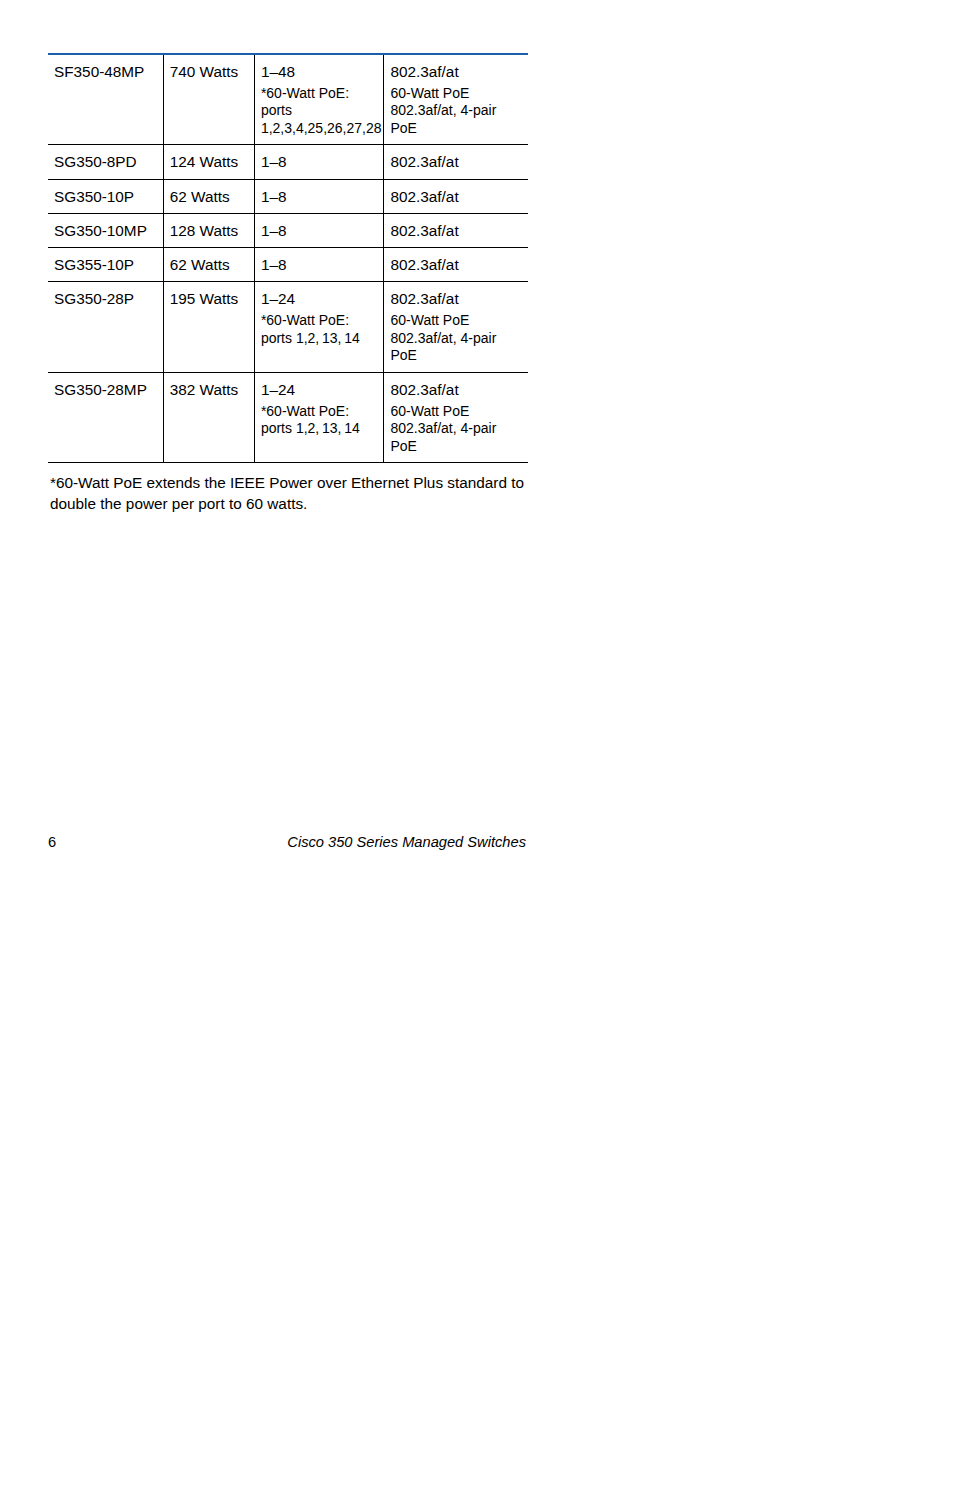| SF350-48MP | 740 Watts | 1–48 *60-Watt PoE: ports 1,2,3,4,25,26,27,28 | 802.3af/at 60-Watt PoE 802.3af/at, 4-pair PoE |
| SG350-8PD | 124 Watts | 1–8 | 802.3af/at |
| SG350-10P | 62 Watts | 1–8 | 802.3af/at |
| SG350-10MP | 128 Watts | 1–8 | 802.3af/at |
| SG355-10P | 62 Watts | 1–8 | 802.3af/at |
| SG350-28P | 195 Watts | 1–24 *60-Watt PoE: ports 1,2, 13, 14 | 802.3af/at 60-Watt PoE 802.3af/at, 4-pair PoE |
| SG350-28MP | 382 Watts | 1–24 *60-Watt PoE: ports 1,2, 13, 14 | 802.3af/at 60-Watt PoE 802.3af/at, 4-pair PoE |
*60-Watt PoE extends the IEEE Power over Ethernet Plus standard to double the power per port to 60 watts.
6
Cisco 350 Series Managed Switches